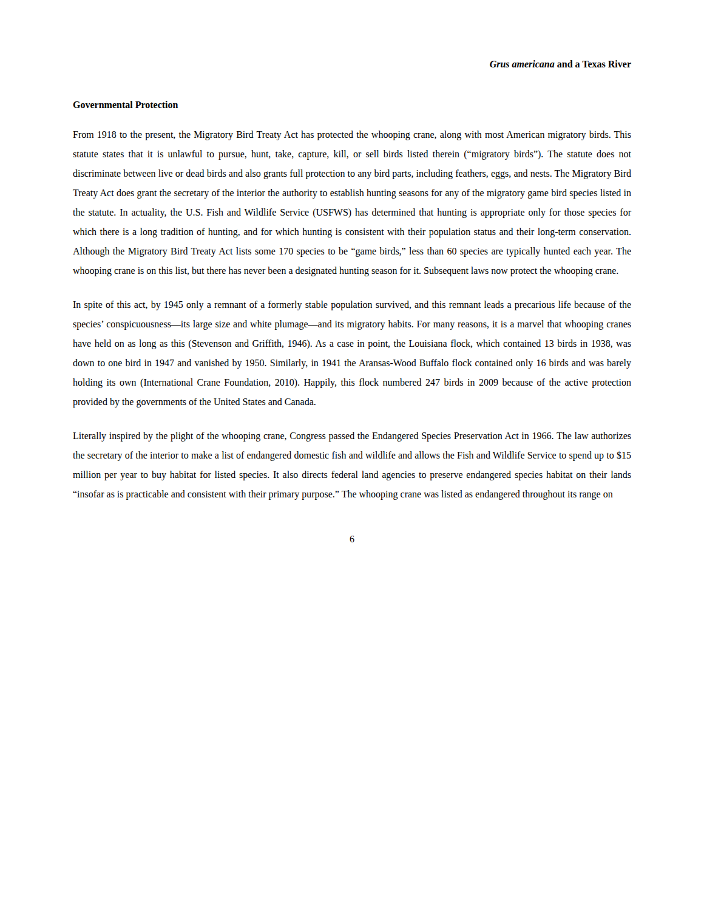Grus americana and a Texas River
Governmental Protection
From 1918 to the present, the Migratory Bird Treaty Act has protected the whooping crane, along with most American migratory birds. This statute states that it is unlawful to pursue, hunt, take, capture, kill, or sell birds listed therein (“migratory birds”). The statute does not discriminate between live or dead birds and also grants full protection to any bird parts, including feathers, eggs, and nests. The Migratory Bird Treaty Act does grant the secretary of the interior the authority to establish hunting seasons for any of the migratory game bird species listed in the statute. In actuality, the U.S. Fish and Wildlife Service (USFWS) has determined that hunting is appropriate only for those species for which there is a long tradition of hunting, and for which hunting is consistent with their population status and their long-term conservation. Although the Migratory Bird Treaty Act lists some 170 species to be “game birds,” less than 60 species are typically hunted each year. The whooping crane is on this list, but there has never been a designated hunting season for it. Subsequent laws now protect the whooping crane.
In spite of this act, by 1945 only a remnant of a formerly stable population survived, and this remnant leads a precarious life because of the species’ conspicuousness—its large size and white plumage—and its migratory habits. For many reasons, it is a marvel that whooping cranes have held on as long as this (Stevenson and Griffith, 1946). As a case in point, the Louisiana flock, which contained 13 birds in 1938, was down to one bird in 1947 and vanished by 1950. Similarly, in 1941 the Aransas-Wood Buffalo flock contained only 16 birds and was barely holding its own (International Crane Foundation, 2010). Happily, this flock numbered 247 birds in 2009 because of the active protection provided by the governments of the United States and Canada.
Literally inspired by the plight of the whooping crane, Congress passed the Endangered Species Preservation Act in 1966. The law authorizes the secretary of the interior to make a list of endangered domestic fish and wildlife and allows the Fish and Wildlife Service to spend up to $15 million per year to buy habitat for listed species. It also directs federal land agencies to preserve endangered species habitat on their lands “insofar as is practicable and consistent with their primary purpose.” The whooping crane was listed as endangered throughout its range on
6